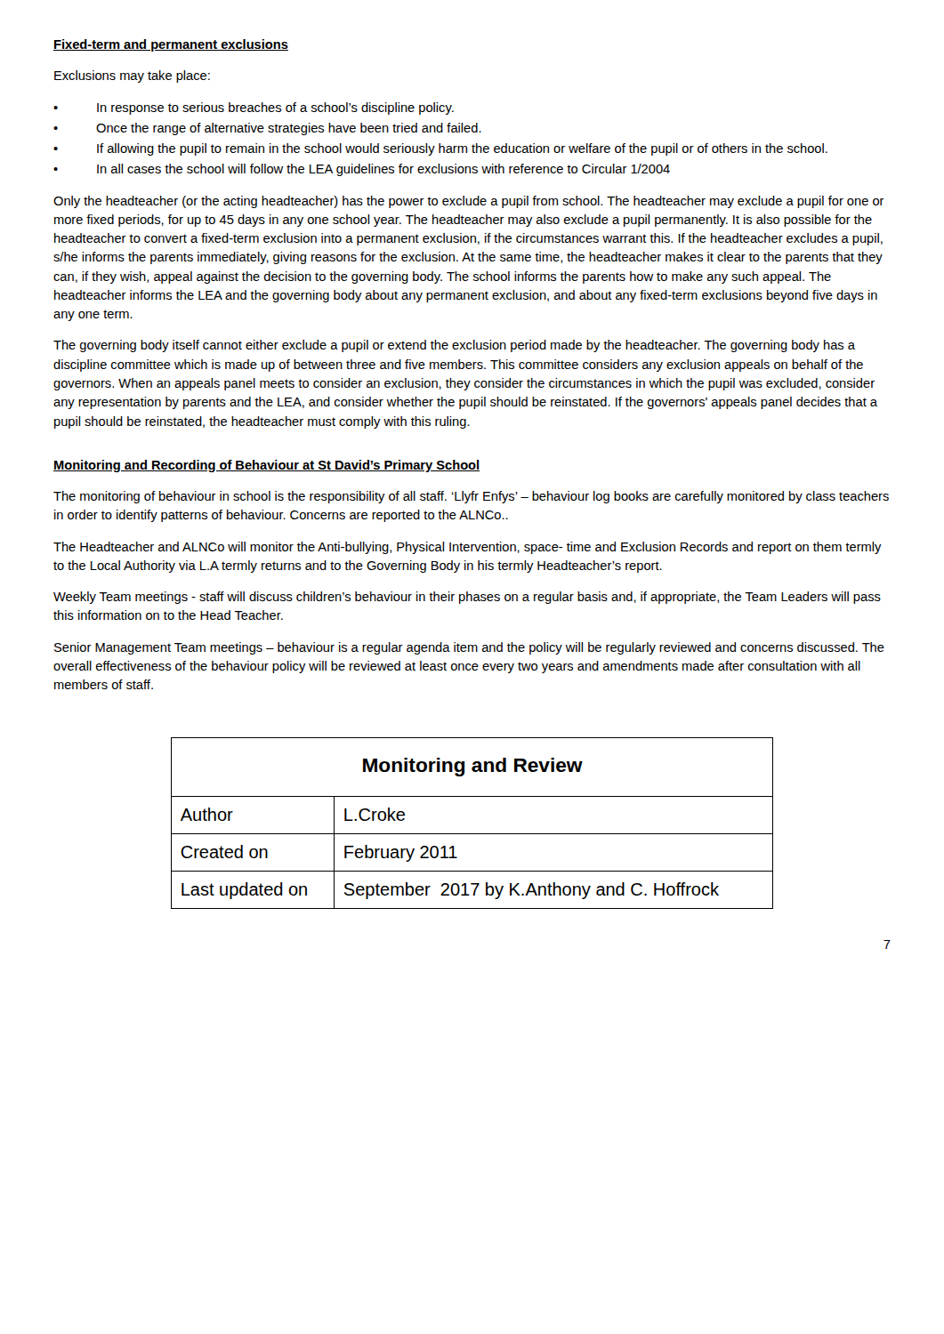Fixed-term and permanent exclusions
Exclusions may take place:
In response to serious breaches of a school’s discipline policy.
Once the range of alternative strategies have been tried and failed.
If allowing the pupil to remain in the school would seriously harm the education or welfare of the pupil or of others in the school.
In all cases the school will follow the LEA guidelines for exclusions with reference to Circular 1/2004
Only the headteacher (or the acting headteacher) has the power to exclude a pupil from school. The headteacher may exclude a pupil for one or more fixed periods, for up to 45 days in any one school year. The headteacher may also exclude a pupil permanently. It is also possible for the headteacher to convert a fixed-term exclusion into a permanent exclusion, if the circumstances warrant this. If the headteacher excludes a pupil, s/he informs the parents immediately, giving reasons for the exclusion. At the same time, the headteacher makes it clear to the parents that they can, if they wish, appeal against the decision to the governing body. The school informs the parents how to make any such appeal. The headteacher informs the LEA and the governing body about any permanent exclusion, and about any fixed-term exclusions beyond five days in any one term.
The governing body itself cannot either exclude a pupil or extend the exclusion period made by the headteacher. The governing body has a discipline committee which is made up of between three and five members. This committee considers any exclusion appeals on behalf of the governors. When an appeals panel meets to consider an exclusion, they consider the circumstances in which the pupil was excluded, consider any representation by parents and the LEA, and consider whether the pupil should be reinstated. If the governors' appeals panel decides that a pupil should be reinstated, the headteacher must comply with this ruling.
Monitoring and Recording of Behaviour at St David’s Primary School
The monitoring of behaviour in school is the responsibility of all staff. ‘Llyfr Enfys’ – behaviour log books are carefully monitored by class teachers in order to identify patterns of behaviour. Concerns are reported to the ALNCo..
The Headteacher and ALNCo will monitor the Anti-bullying, Physical Intervention, space- time and Exclusion Records and report on them termly to the Local Authority via L.A termly returns and to the Governing Body in his termly Headteacher’s report.
Weekly Team meetings - staff will discuss children’s behaviour in their phases on a regular basis and, if appropriate, the Team Leaders will pass this information on to the Head Teacher.
Senior Management Team meetings – behaviour is a regular agenda item and the policy will be regularly reviewed and concerns discussed. The overall effectiveness of the behaviour policy will be reviewed at least once every two years and amendments made after consultation with all members of staff.
Monitoring and Review
| Author | L.Croke |
| Created on | February 2011 |
| Last updated on | September 2017 by K.Anthony and C. Hoffrock |
7